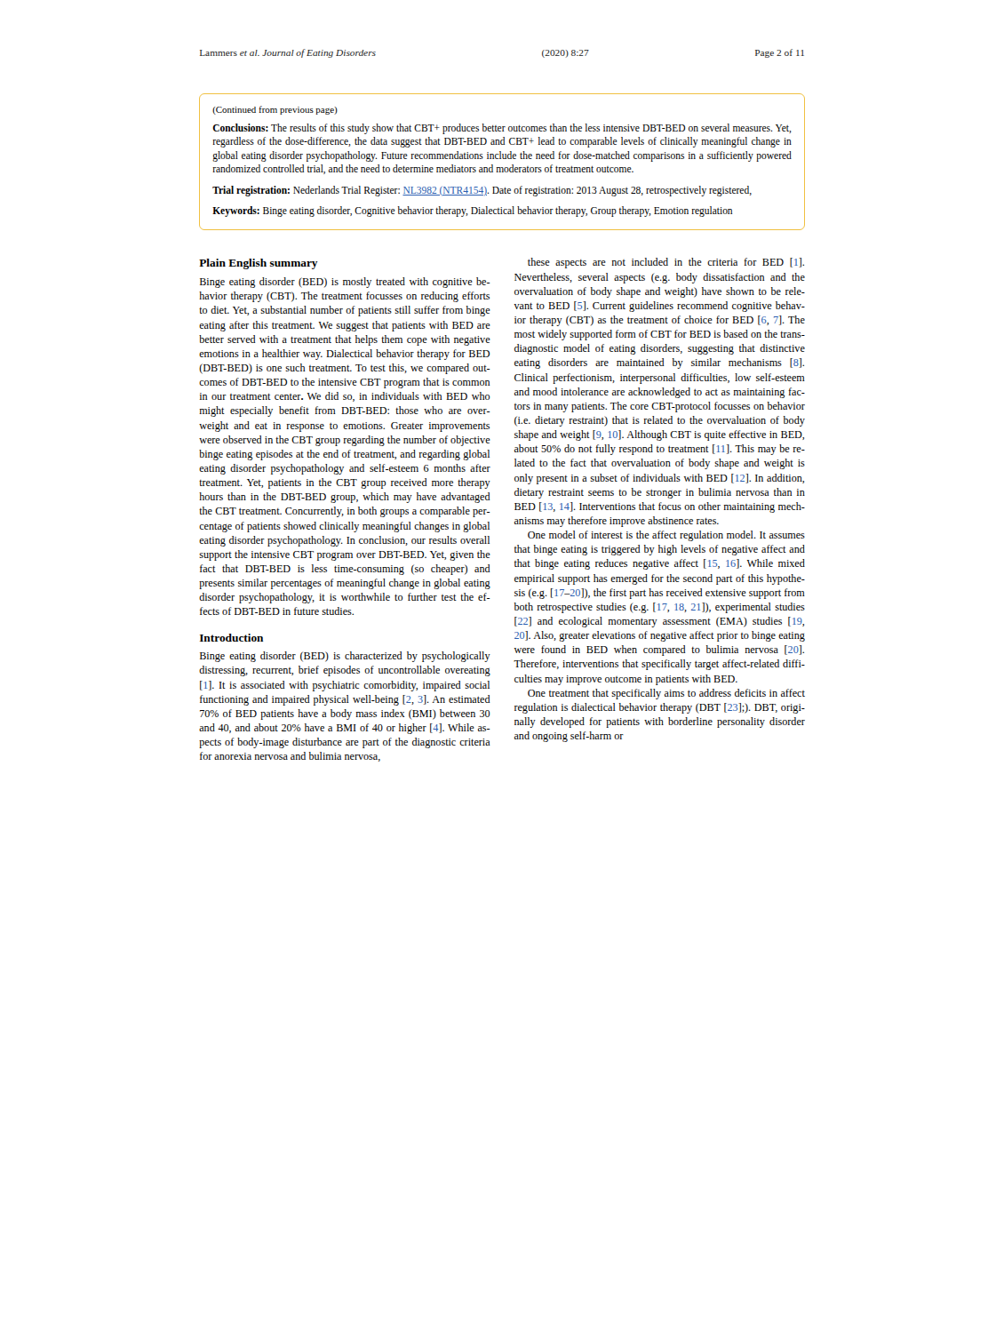Lammers et al. Journal of Eating Disorders
(2020) 8:27
Page 2 of 11
(Continued from previous page)
Conclusions: The results of this study show that CBT+ produces better outcomes than the less intensive DBT-BED on several measures. Yet, regardless of the dose-difference, the data suggest that DBT-BED and CBT+ lead to comparable levels of clinically meaningful change in global eating disorder psychopathology. Future recommendations include the need for dose-matched comparisons in a sufficiently powered randomized controlled trial, and the need to determine mediators and moderators of treatment outcome.
Trial registration: Nederlands Trial Register: NL3982 (NTR4154). Date of registration: 2013 August 28, retrospectively registered,
Keywords: Binge eating disorder, Cognitive behavior therapy, Dialectical behavior therapy, Group therapy, Emotion regulation
Plain English summary
Binge eating disorder (BED) is mostly treated with cognitive behavior therapy (CBT). The treatment focusses on reducing efforts to diet. Yet, a substantial number of patients still suffer from binge eating after this treatment. We suggest that patients with BED are better served with a treatment that helps them cope with negative emotions in a healthier way. Dialectical behavior therapy for BED (DBT-BED) is one such treatment. To test this, we compared outcomes of DBT-BED to the intensive CBT program that is common in our treatment center. We did so, in individuals with BED who might especially benefit from DBT-BED: those who are overweight and eat in response to emotions. Greater improvements were observed in the CBT group regarding the number of objective binge eating episodes at the end of treatment, and regarding global eating disorder psychopathology and self-esteem 6 months after treatment. Yet, patients in the CBT group received more therapy hours than in the DBT-BED group, which may have advantaged the CBT treatment. Concurrently, in both groups a comparable percentage of patients showed clinically meaningful changes in global eating disorder psychopathology. In conclusion, our results overall support the intensive CBT program over DBT-BED. Yet, given the fact that DBT-BED is less time-consuming (so cheaper) and presents similar percentages of meaningful change in global eating disorder psychopathology, it is worthwhile to further test the effects of DBT-BED in future studies.
Introduction
Binge eating disorder (BED) is characterized by psychologically distressing, recurrent, brief episodes of uncontrollable overeating [1]. It is associated with psychiatric comorbidity, impaired social functioning and impaired physical well-being [2, 3]. An estimated 70% of BED patients have a body mass index (BMI) between 30 and 40, and about 20% have a BMI of 40 or higher [4]. While aspects of body-image disturbance are part of the diagnostic criteria for anorexia nervosa and bulimia nervosa,
these aspects are not included in the criteria for BED [1]. Nevertheless, several aspects (e.g. body dissatisfaction and the overvaluation of body shape and weight) have shown to be relevant to BED [5]. Current guidelines recommend cognitive behavior therapy (CBT) as the treatment of choice for BED [6, 7]. The most widely supported form of CBT for BED is based on the transdiagnostic model of eating disorders, suggesting that distinctive eating disorders are maintained by similar mechanisms [8]. Clinical perfectionism, interpersonal difficulties, low self-esteem and mood intolerance are acknowledged to act as maintaining factors in many patients. The core CBT-protocol focusses on behavior (i.e. dietary restraint) that is related to the overvaluation of body shape and weight [9, 10]. Although CBT is quite effective in BED, about 50% do not fully respond to treatment [11]. This may be related to the fact that overvaluation of body shape and weight is only present in a subset of individuals with BED [12]. In addition, dietary restraint seems to be stronger in bulimia nervosa than in BED [13, 14]. Interventions that focus on other maintaining mechanisms may therefore improve abstinence rates.
One model of interest is the affect regulation model. It assumes that binge eating is triggered by high levels of negative affect and that binge eating reduces negative affect [15, 16]. While mixed empirical support has emerged for the second part of this hypothesis (e.g. [17–20]), the first part has received extensive support from both retrospective studies (e.g. [17, 18, 21]), experimental studies [22] and ecological momentary assessment (EMA) studies [19, 20]. Also, greater elevations of negative affect prior to binge eating were found in BED when compared to bulimia nervosa [20]. Therefore, interventions that specifically target affect-related difficulties may improve outcome in patients with BED.
One treatment that specifically aims to address deficits in affect regulation is dialectical behavior therapy (DBT [23];). DBT, originally developed for patients with borderline personality disorder and ongoing self-harm or